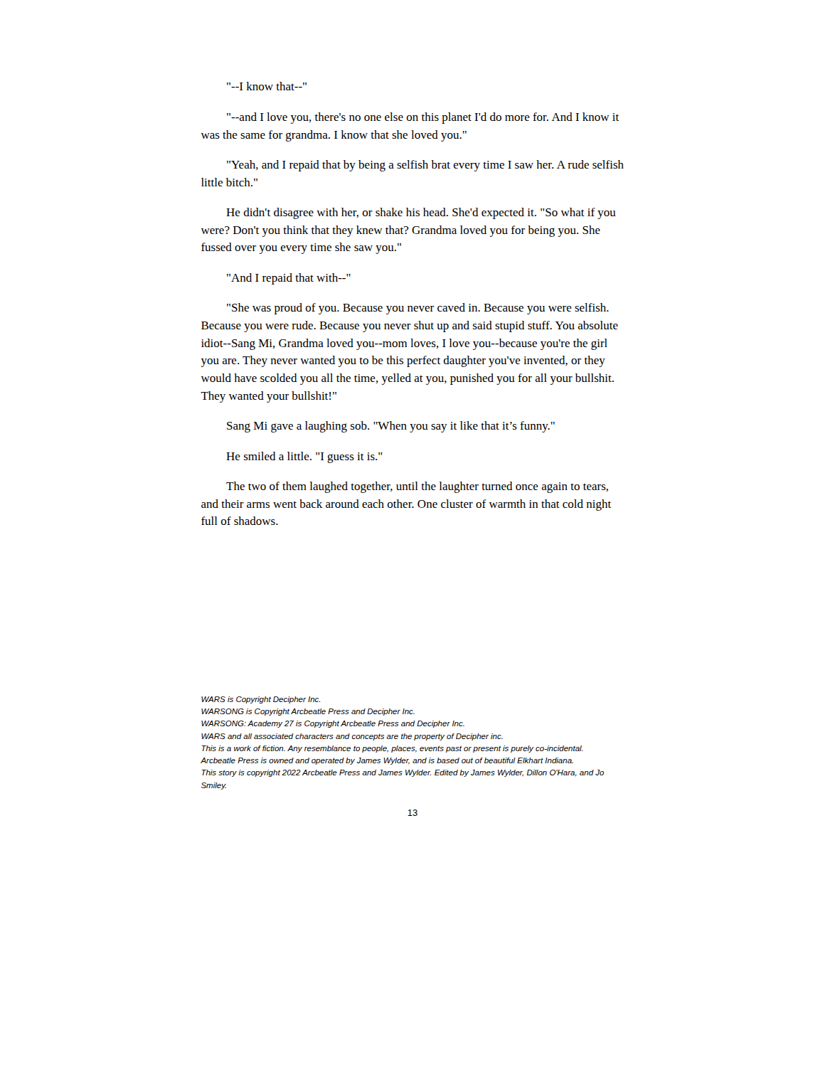"--I know that--"
"--and I love you, there's no one else on this planet I'd do more for. And I know it was the same for grandma. I know that she loved you."
"Yeah, and I repaid that by being a selfish brat every time I saw her. A rude selfish little bitch."
He didn't disagree with her, or shake his head. She'd expected it. "So what if you were? Don't you think that they knew that? Grandma loved you for being you. She fussed over you every time she saw you."
"And I repaid that with--"
"She was proud of you. Because you never caved in. Because you were selfish. Because you were rude. Because you never shut up and said stupid stuff. You absolute idiot--Sang Mi, Grandma loved you--mom loves, I love you--because you're the girl you are. They never wanted you to be this perfect daughter you've invented, or they would have scolded you all the time, yelled at you, punished you for all your bullshit. They wanted your bullshit!"
Sang Mi gave a laughing sob. "When you say it like that it’s funny."
He smiled a little. "I guess it is."
The two of them laughed together, until the laughter turned once again to tears, and their arms went back around each other. One cluster of warmth in that cold night full of shadows.
WARS is Copyright Decipher Inc.
WARSONG is Copyright Arcbeatle Press and Decipher Inc.
WARSONG: Academy 27 is Copyright Arcbeatle Press and Decipher Inc.
WARS and all associated characters and concepts are the property of Decipher inc.
This is a work of fiction. Any resemblance to people, places, events past or present is purely co-incidental.
Arcbeatle Press is owned and operated by James Wylder, and is based out of beautiful Elkhart Indiana.
This story is copyright 2022 Arcbeatle Press and James Wylder. Edited by James Wylder, Dillon O'Hara, and Jo Smiley.
13